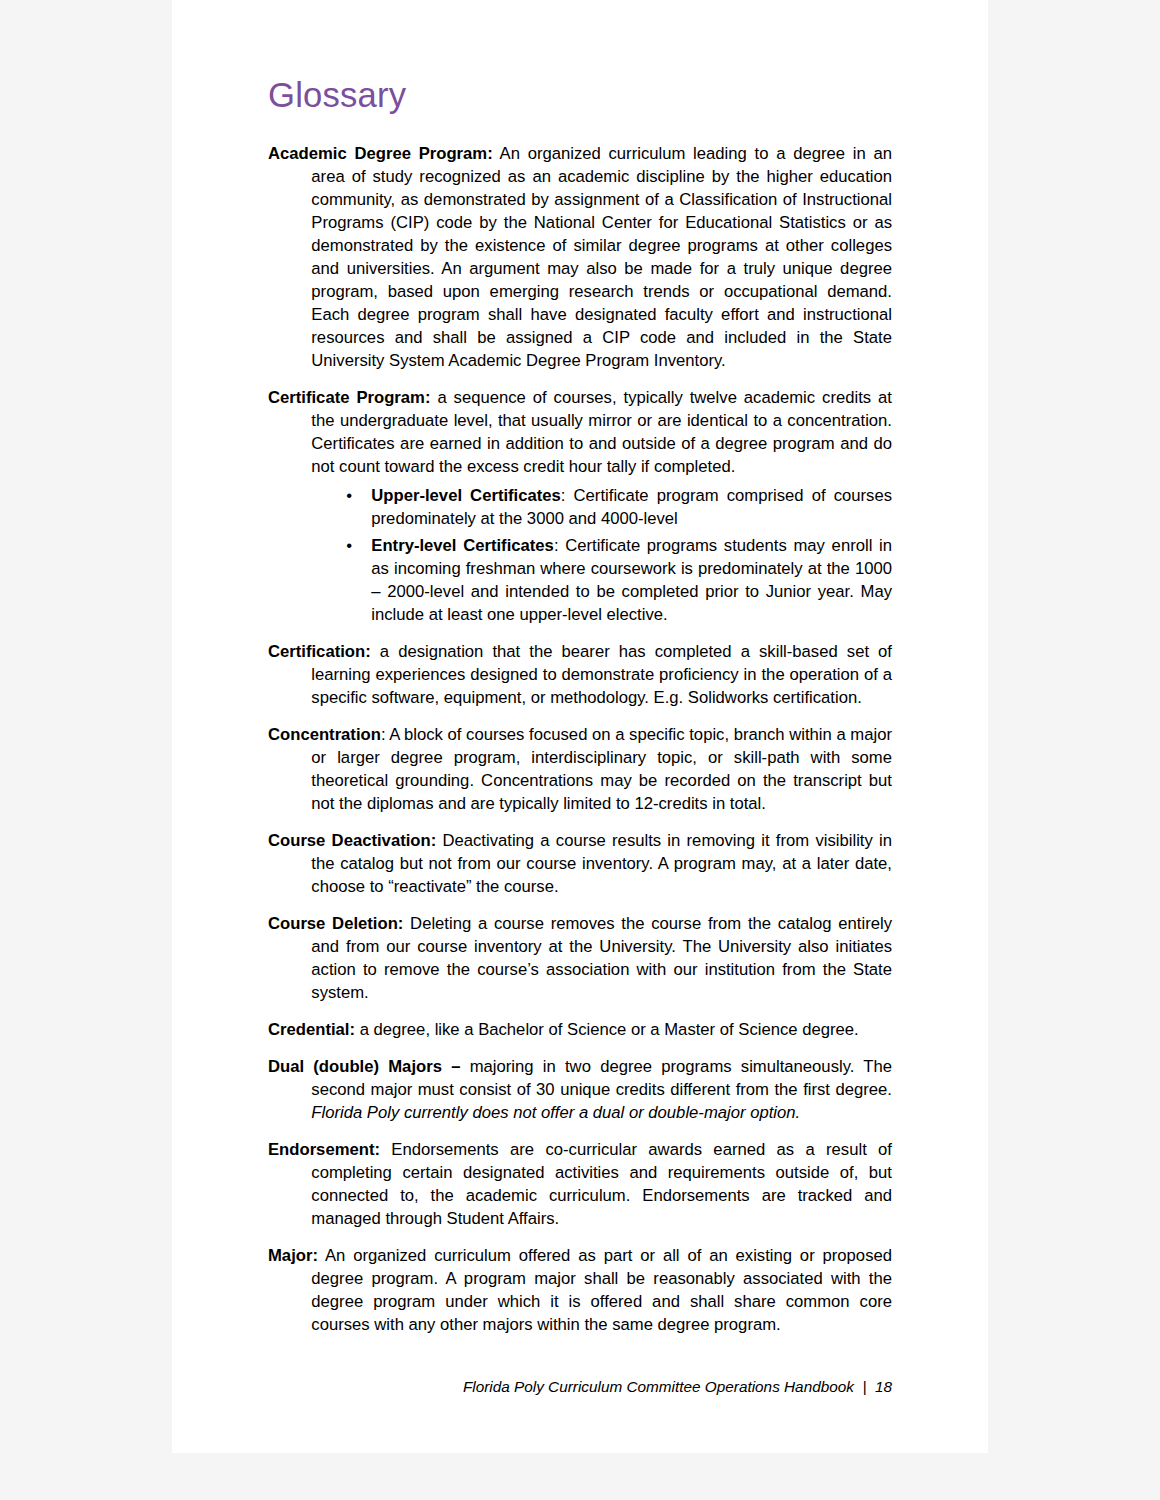Glossary
Academic Degree Program: An organized curriculum leading to a degree in an area of study recognized as an academic discipline by the higher education community, as demonstrated by assignment of a Classification of Instructional Programs (CIP) code by the National Center for Educational Statistics or as demonstrated by the existence of similar degree programs at other colleges and universities. An argument may also be made for a truly unique degree program, based upon emerging research trends or occupational demand. Each degree program shall have designated faculty effort and instructional resources and shall be assigned a CIP code and included in the State University System Academic Degree Program Inventory.
Certificate Program: a sequence of courses, typically twelve academic credits at the undergraduate level, that usually mirror or are identical to a concentration. Certificates are earned in addition to and outside of a degree program and do not count toward the excess credit hour tally if completed.
Upper-level Certificates: Certificate program comprised of courses predominately at the 3000 and 4000-level
Entry-level Certificates: Certificate programs students may enroll in as incoming freshman where coursework is predominately at the 1000 – 2000-level and intended to be completed prior to Junior year. May include at least one upper-level elective.
Certification: a designation that the bearer has completed a skill-based set of learning experiences designed to demonstrate proficiency in the operation of a specific software, equipment, or methodology. E.g. Solidworks certification.
Concentration: A block of courses focused on a specific topic, branch within a major or larger degree program, interdisciplinary topic, or skill-path with some theoretical grounding. Concentrations may be recorded on the transcript but not the diplomas and are typically limited to 12-credits in total.
Course Deactivation: Deactivating a course results in removing it from visibility in the catalog but not from our course inventory. A program may, at a later date, choose to “reactivate” the course.
Course Deletion: Deleting a course removes the course from the catalog entirely and from our course inventory at the University. The University also initiates action to remove the course’s association with our institution from the State system.
Credential: a degree, like a Bachelor of Science or a Master of Science degree.
Dual (double) Majors – majoring in two degree programs simultaneously. The second major must consist of 30 unique credits different from the first degree. Florida Poly currently does not offer a dual or double-major option.
Endorsement: Endorsements are co-curricular awards earned as a result of completing certain designated activities and requirements outside of, but connected to, the academic curriculum. Endorsements are tracked and managed through Student Affairs.
Major: An organized curriculum offered as part or all of an existing or proposed degree program. A program major shall be reasonably associated with the degree program under which it is offered and shall share common core courses with any other majors within the same degree program.
Florida Poly Curriculum Committee Operations Handbook | 18